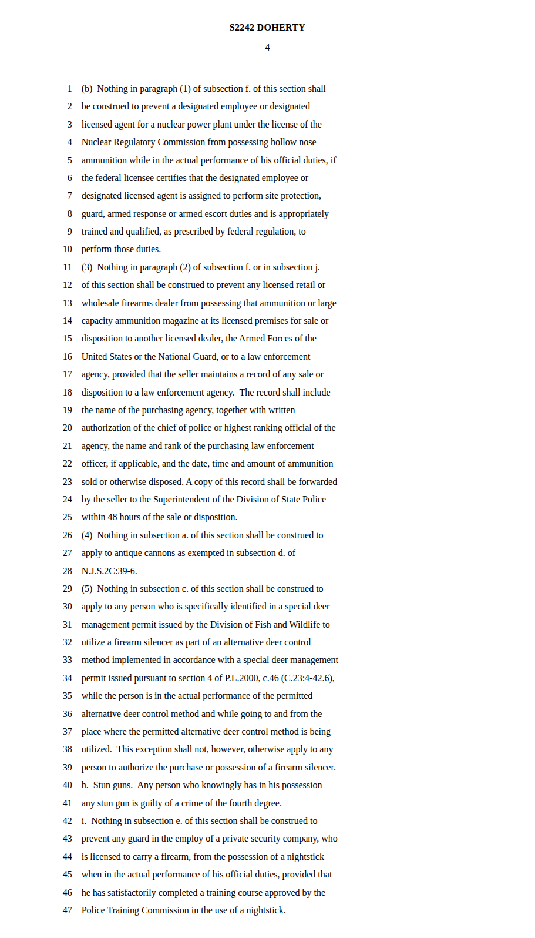S2242 DOHERTY
4
(b) Nothing in paragraph (1) of subsection f. of this section shall
be construed to prevent a designated employee or designated
licensed agent for a nuclear power plant under the license of the
Nuclear Regulatory Commission from possessing hollow nose
ammunition while in the actual performance of his official duties, if
the federal licensee certifies that the designated employee or
designated licensed agent is assigned to perform site protection,
guard, armed response or armed escort duties and is appropriately
trained and qualified, as prescribed by federal regulation, to
perform those duties.
(3) Nothing in paragraph (2) of subsection f. or in subsection j.
of this section shall be construed to prevent any licensed retail or
wholesale firearms dealer from possessing that ammunition or large
capacity ammunition magazine at its licensed premises for sale or
disposition to another licensed dealer, the Armed Forces of the
United States or the National Guard, or to a law enforcement
agency, provided that the seller maintains a record of any sale or
disposition to a law enforcement agency. The record shall include
the name of the purchasing agency, together with written
authorization of the chief of police or highest ranking official of the
agency, the name and rank of the purchasing law enforcement
officer, if applicable, and the date, time and amount of ammunition
sold or otherwise disposed. A copy of this record shall be forwarded
by the seller to the Superintendent of the Division of State Police
within 48 hours of the sale or disposition.
(4) Nothing in subsection a. of this section shall be construed to
apply to antique cannons as exempted in subsection d. of
N.J.S.2C:39-6.
(5) Nothing in subsection c. of this section shall be construed to
apply to any person who is specifically identified in a special deer
management permit issued by the Division of Fish and Wildlife to
utilize a firearm silencer as part of an alternative deer control
method implemented in accordance with a special deer management
permit issued pursuant to section 4 of P.L.2000, c.46 (C.23:4-42.6),
while the person is in the actual performance of the permitted
alternative deer control method and while going to and from the
place where the permitted alternative deer control method is being
utilized. This exception shall not, however, otherwise apply to any
person to authorize the purchase or possession of a firearm silencer.
h. Stun guns. Any person who knowingly has in his possession
any stun gun is guilty of a crime of the fourth degree.
i. Nothing in subsection e. of this section shall be construed to
prevent any guard in the employ of a private security company, who
is licensed to carry a firearm, from the possession of a nightstick
when in the actual performance of his official duties, provided that
he has satisfactorily completed a training course approved by the
Police Training Commission in the use of a nightstick.